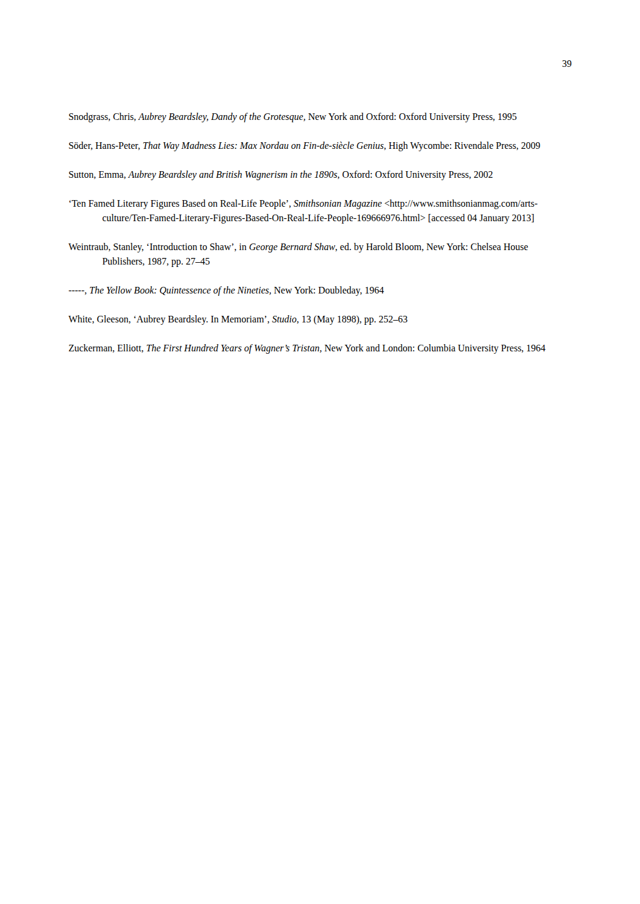39
Snodgrass, Chris, Aubrey Beardsley, Dandy of the Grotesque, New York and Oxford: Oxford University Press, 1995
Söder, Hans-Peter, That Way Madness Lies: Max Nordau on Fin-de-siècle Genius, High Wycombe: Rivendale Press, 2009
Sutton, Emma, Aubrey Beardsley and British Wagnerism in the 1890s, Oxford: Oxford University Press, 2002
‘Ten Famed Literary Figures Based on Real-Life People’, Smithsonian Magazine <http://www.smithsonianmag.com/arts-culture/Ten-Famed-Literary-Figures-Based-On-Real-Life-People-169666976.html> [accessed 04 January 2013]
Weintraub, Stanley, ‘Introduction to Shaw’, in George Bernard Shaw, ed. by Harold Bloom, New York: Chelsea House Publishers, 1987, pp. 27–45
-----, The Yellow Book: Quintessence of the Nineties, New York: Doubleday, 1964
White, Gleeson, ‘Aubrey Beardsley. In Memoriam’, Studio, 13 (May 1898), pp. 252–63
Zuckerman, Elliott, The First Hundred Years of Wagner’s Tristan, New York and London: Columbia University Press, 1964